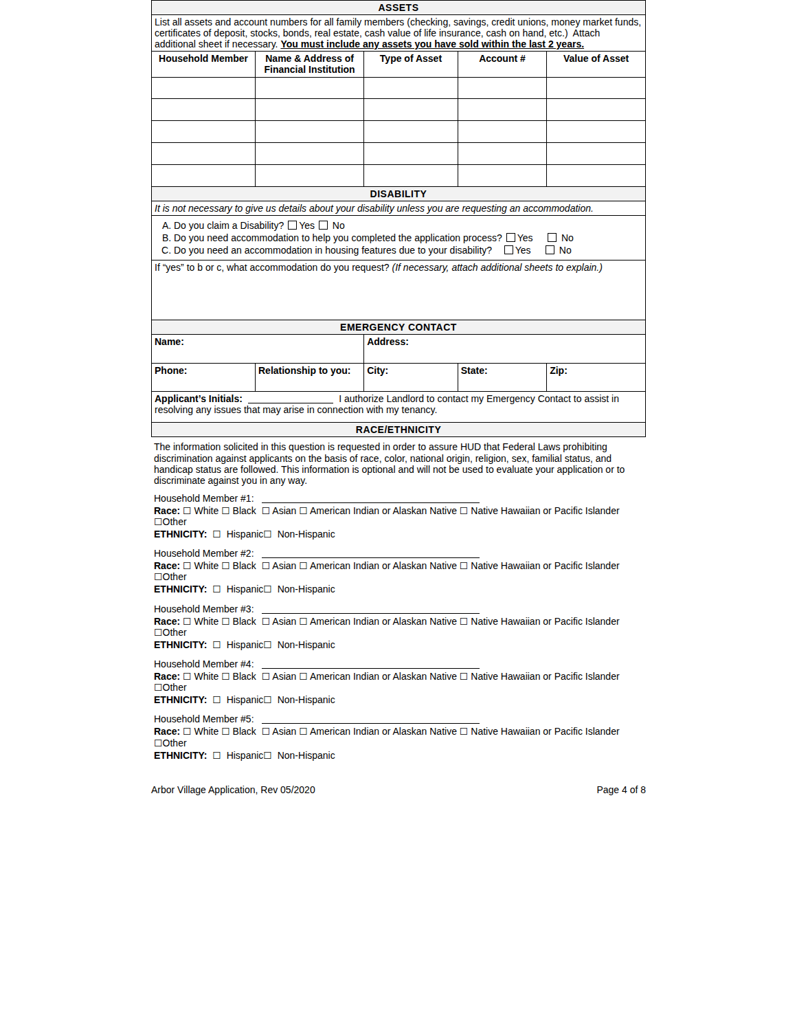| ASSETS |
| List all assets and account numbers for all family members (checking, savings, credit unions, money market funds, certificates of deposit, stocks, bonds, real estate, cash value of life insurance, cash on hand, etc.) Attach additional sheet if necessary. You must include any assets you have sold within the last 2 years. |
| Household Member | Name & Address of Financial Institution | Type of Asset | Account # | Value of Asset |
| DISABILITY |
| It is not necessary to give us details about your disability unless you are requesting an accommodation. |
| Do you claim a Disability? Yes No Do you need accommodation to help you completed the application process? Yes No Do you need an accommodation in housing features due to your disability? Yes No |
| If “yes” to b or c, what accommodation do you request? (If necessary, attach additional sheets to explain.) |
| EMERGENCY CONTACT |
| Name: | Address: |
| Phone: | Relationship to you: | City: | State: | Zip: |
| Applicant’s Initials: I authorize Landlord to contact my Emergency Contact to assist in resolving any issues that may arise in connection with my tenancy. |
| RACE/ETHNICITY |
The information solicited in this question is requested in order to assure HUD that Federal Laws prohibiting discrimination against applicants on the basis of race, color, national origin, religion, sex, familial status, and handicap status are followed. This information is optional and will not be used to evaluate your application or to discriminate against you in any way.
Household Member #1:
Race: ☐ White ☐ Black ☐ Asian ☐ American Indian or Alaskan Native ☐ Native Hawaiian or Pacific Islander ☐Other
ETHNICITY: ☐ Hispanic☐ Non-Hispanic
Household Member #2:
Race: ☐ White ☐ Black ☐ Asian ☐ American Indian or Alaskan Native ☐ Native Hawaiian or Pacific Islander ☐Other
ETHNICITY: ☐ Hispanic☐ Non-Hispanic
Household Member #3:
Race: ☐ White ☐ Black ☐ Asian ☐ American Indian or Alaskan Native ☐ Native Hawaiian or Pacific Islander ☐Other
ETHNICITY: ☐ Hispanic☐ Non-Hispanic
Household Member #4:
Race: ☐ White ☐ Black ☐ Asian ☐ American Indian or Alaskan Native ☐ Native Hawaiian or Pacific Islander ☐Other
ETHNICITY: ☐ Hispanic☐ Non-Hispanic
Household Member #5:
Race: ☐ White ☐ Black ☐ Asian ☐ American Indian or Alaskan Native ☐ Native Hawaiian or Pacific Islander ☐Other
ETHNICITY: ☐ Hispanic☐ Non-Hispanic
Arbor Village Application, Rev 05/2020
Page 4 of 8